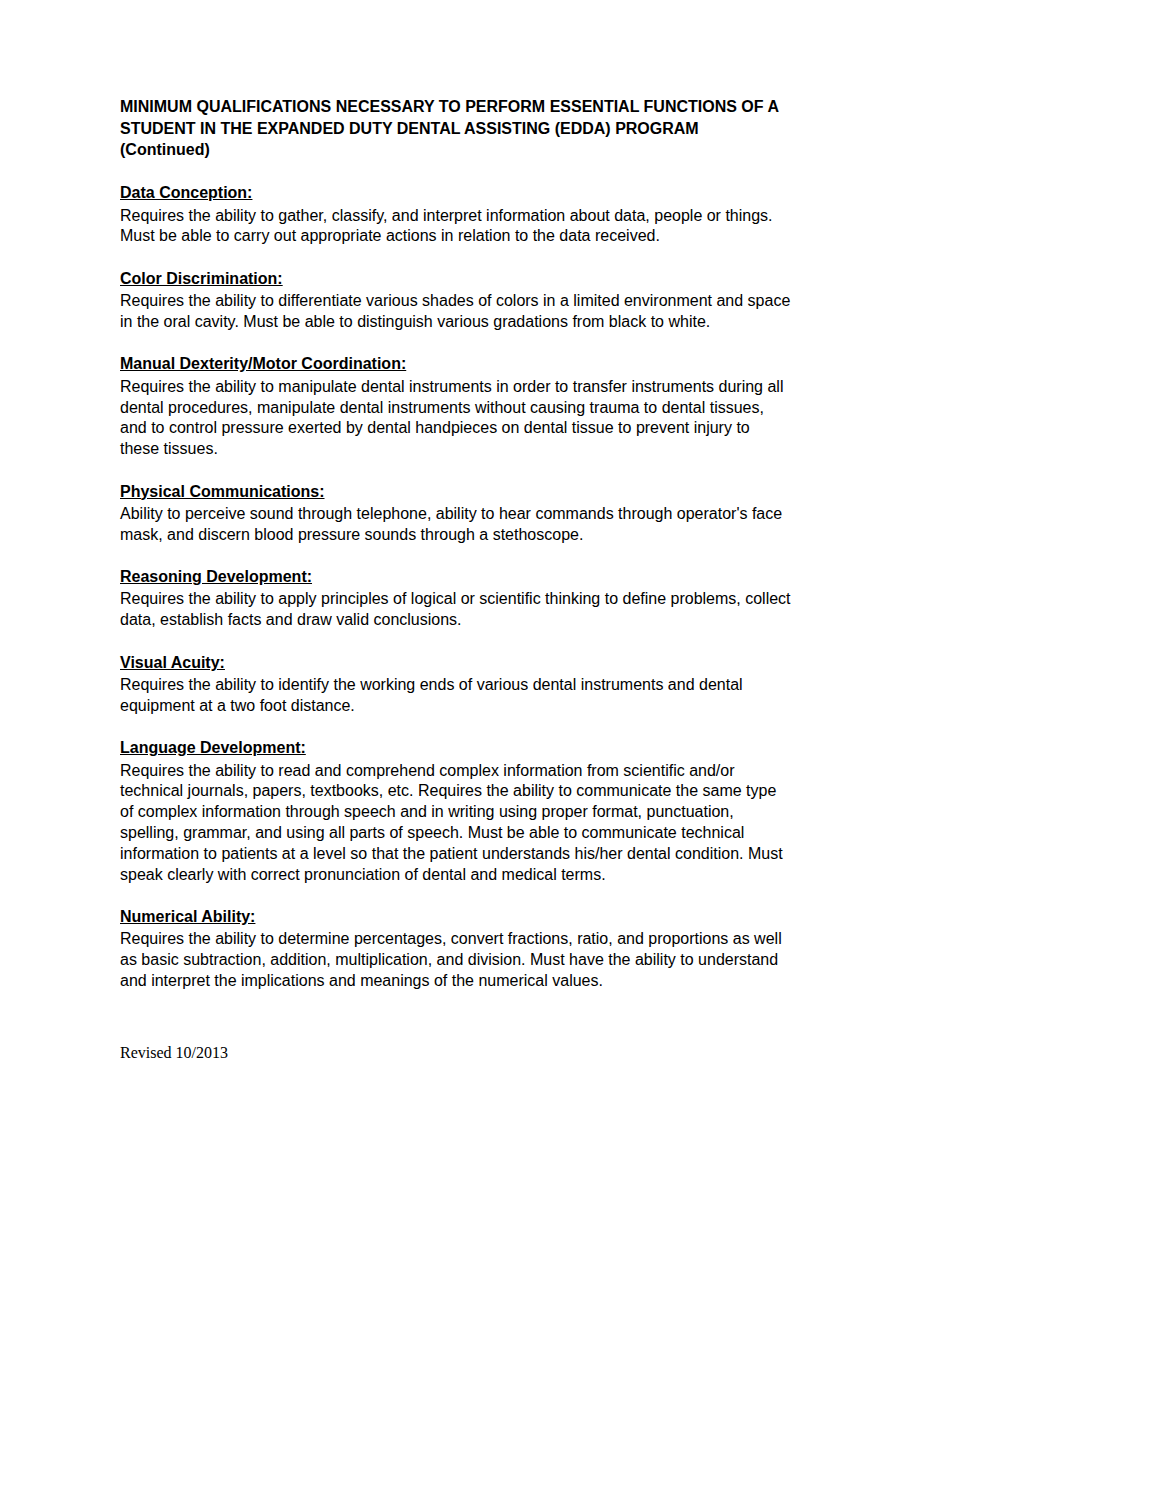MINIMUM QUALIFICATIONS NECESSARY TO PERFORM ESSENTIAL FUNCTIONS OF A STUDENT IN THE EXPANDED DUTY DENTAL ASSISTING (EDDA) PROGRAM (Continued)
Data Conception:
Requires the ability to gather, classify, and interpret information about data, people or things. Must be able to carry out appropriate actions in relation to the data received.
Color Discrimination:
Requires the ability to differentiate various shades of colors in a limited environment and space in the oral cavity. Must be able to distinguish various gradations from black to white.
Manual Dexterity/Motor Coordination:
Requires the ability to manipulate dental instruments in order to transfer instruments during all dental procedures, manipulate dental instruments without causing trauma to dental tissues, and to control pressure exerted by dental handpieces on dental tissue to prevent injury to these tissues.
Physical Communications:
Ability to perceive sound through telephone, ability to hear commands through operator's face mask, and discern blood pressure sounds through a stethoscope.
Reasoning Development:
Requires the ability to apply principles of logical or scientific thinking to define problems, collect data, establish facts and draw valid conclusions.
Visual Acuity:
Requires the ability to identify the working ends of various dental instruments and dental equipment at a two foot distance.
Language Development:
Requires the ability to read and comprehend complex information from scientific and/or technical journals, papers, textbooks, etc. Requires the ability to communicate the same type of complex information through speech and in writing using proper format, punctuation, spelling, grammar, and using all parts of speech. Must be able to communicate technical information to patients at a level so that the patient understands his/her dental condition. Must speak clearly with correct pronunciation of dental and medical terms.
Numerical Ability:
Requires the ability to determine percentages, convert fractions, ratio, and proportions as well as basic subtraction, addition, multiplication, and division. Must have the ability to understand and interpret the implications and meanings of the numerical values.
Revised 10/2013